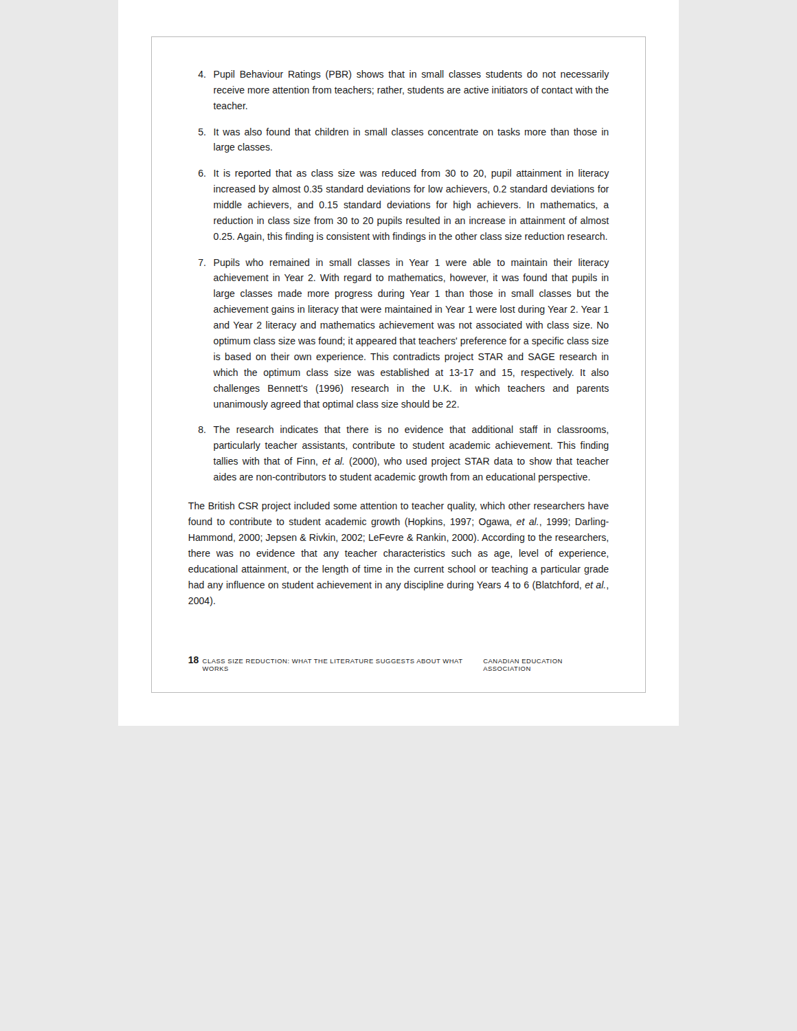4. Pupil Behaviour Ratings (PBR) shows that in small classes students do not necessarily receive more attention from teachers; rather, students are active initiators of contact with the teacher.
5. It was also found that children in small classes concentrate on tasks more than those in large classes.
6. It is reported that as class size was reduced from 30 to 20, pupil attainment in literacy increased by almost 0.35 standard deviations for low achievers, 0.2 standard deviations for middle achievers, and 0.15 standard deviations for high achievers. In mathematics, a reduction in class size from 30 to 20 pupils resulted in an increase in attainment of almost 0.25. Again, this finding is consistent with findings in the other class size reduction research.
7. Pupils who remained in small classes in Year 1 were able to maintain their literacy achievement in Year 2. With regard to mathematics, however, it was found that pupils in large classes made more progress during Year 1 than those in small classes but the achievement gains in literacy that were maintained in Year 1 were lost during Year 2. Year 1 and Year 2 literacy and mathematics achievement was not associated with class size. No optimum class size was found; it appeared that teachers' preference for a specific class size is based on their own experience. This contradicts project STAR and SAGE research in which the optimum class size was established at 13-17 and 15, respectively. It also challenges Bennett's (1996) research in the U.K. in which teachers and parents unanimously agreed that optimal class size should be 22.
8. The research indicates that there is no evidence that additional staff in classrooms, particularly teacher assistants, contribute to student academic achievement. This finding tallies with that of Finn, et al. (2000), who used project STAR data to show that teacher aides are non-contributors to student academic growth from an educational perspective.
The British CSR project included some attention to teacher quality, which other researchers have found to contribute to student academic growth (Hopkins, 1997; Ogawa, et al., 1999; Darling-Hammond, 2000; Jepsen & Rivkin, 2002; LeFevre & Rankin, 2000). According to the researchers, there was no evidence that any teacher characteristics such as age, level of experience, educational attainment, or the length of time in the current school or teaching a particular grade had any influence on student achievement in any discipline during Years 4 to 6 (Blatchford, et al., 2004).
18 Class Size Reduction: What the Literature Suggests About What Works
Canadian Education Association